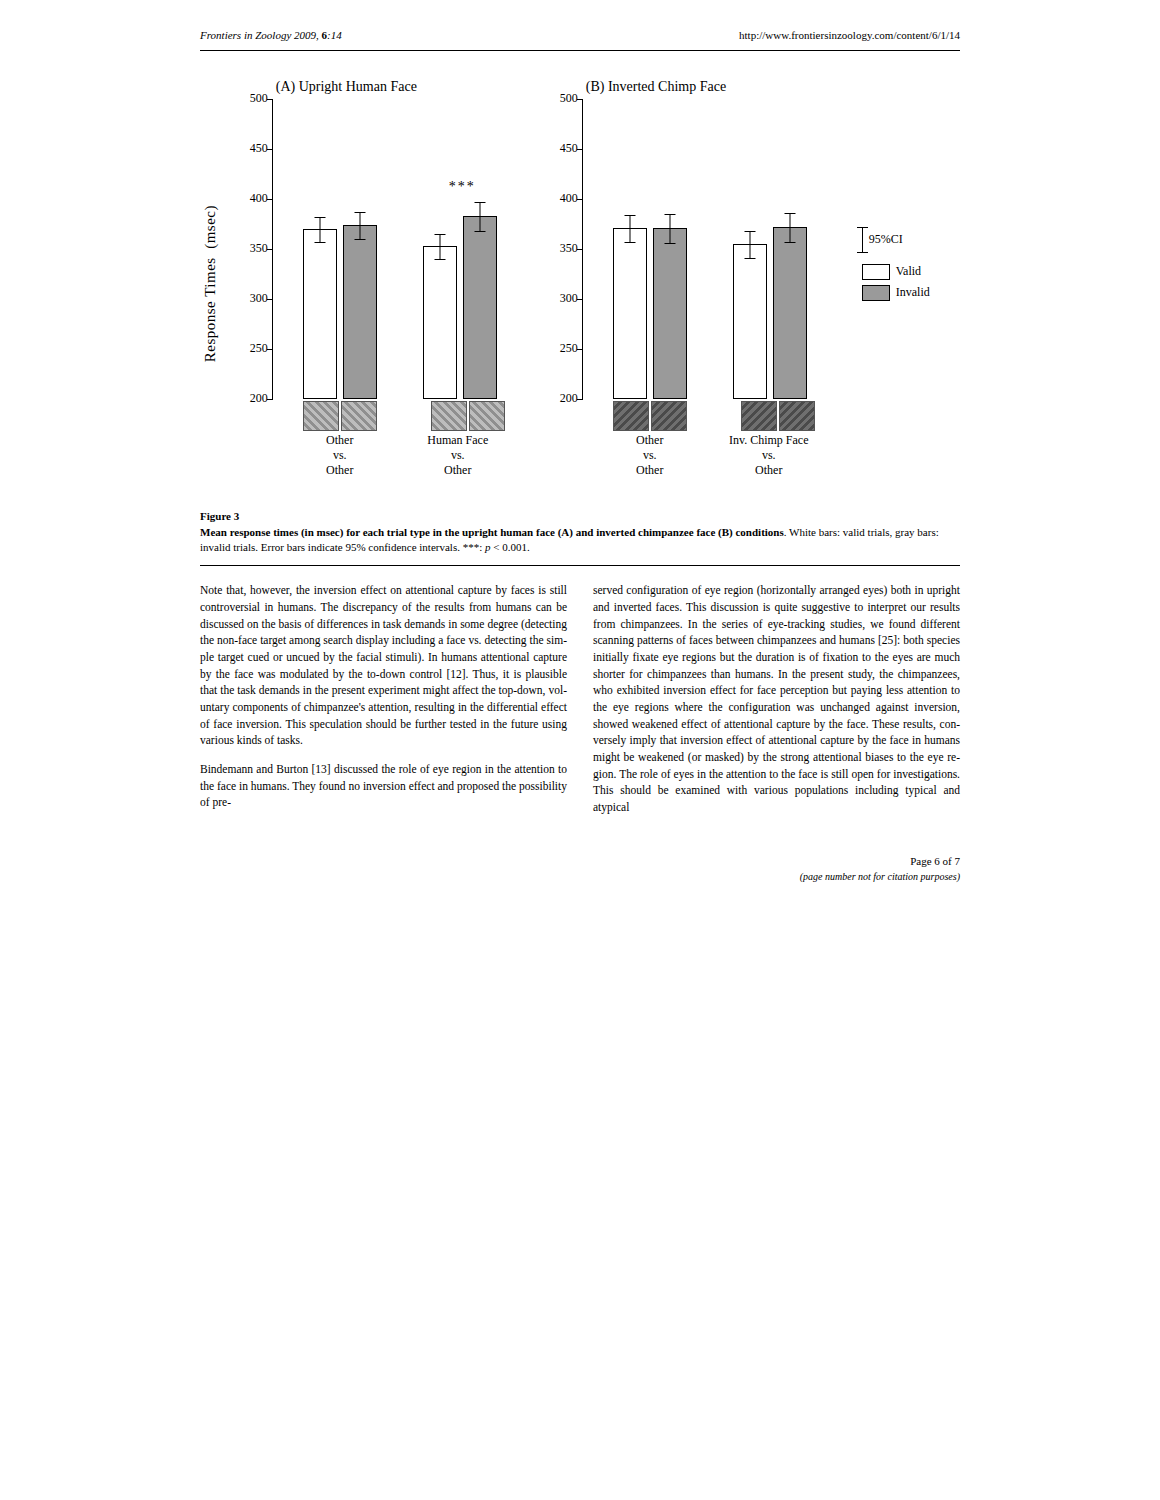Frontiers in Zoology 2009, 6:14
http://www.frontiersinzoology.com/content/6/1/14
Response Times (msec)
(A) Upright Human Face
500 450 400 350 300 250 200
***
Other
vs.
Other
Human Face
vs.
Other
(B) Inverted Chimp Face
500 450 400 350 300 250 200
Other
vs.
Other
Inv. Chimp Face
vs.
Other
95%CI
Valid
Invalid
Figure 3
Mean response times (in msec) for each trial type in the upright human face (A) and inverted chimpanzee face (B) conditions. White bars: valid trials, gray bars: invalid trials. Error bars indicate 95% confidence intervals. ***: p < 0.001.
Note that, however, the inversion effect on attentional capture by faces is still controversial in humans. The discrepancy of the results from humans can be discussed on the basis of differences in task demands in some degree (detecting the non-face target among search display including a face vs. detecting the simple target cued or uncued by the facial stimuli). In humans attentional capture by the face was modulated by the to-down control [12]. Thus, it is plausible that the task demands in the present experiment might affect the top-down, voluntary components of chimpanzee's attention, resulting in the differential effect of face inversion. This speculation should be further tested in the future using various kinds of tasks.
Bindemann and Burton [13] discussed the role of eye region in the attention to the face in humans. They found no inversion effect and proposed the possibility of pre-
served configuration of eye region (horizontally arranged eyes) both in upright and inverted faces. This discussion is quite suggestive to interpret our results from chimpanzees. In the series of eye-tracking studies, we found different scanning patterns of faces between chimpanzees and humans [25]: both species initially fixate eye regions but the duration is of fixation to the eyes are much shorter for chimpanzees than humans. In the present study, the chimpanzees, who exhibited inversion effect for face perception but paying less attention to the eye regions where the configuration was unchanged against inversion, showed weakened effect of attentional capture by the face. These results, conversely imply that inversion effect of attentional capture by the face in humans might be weakened (or masked) by the strong attentional biases to the eye region. The role of eyes in the attention to the face is still open for investigations. This should be examined with various populations including typical and atypical
Page 6 of 7
(page number not for citation purposes)